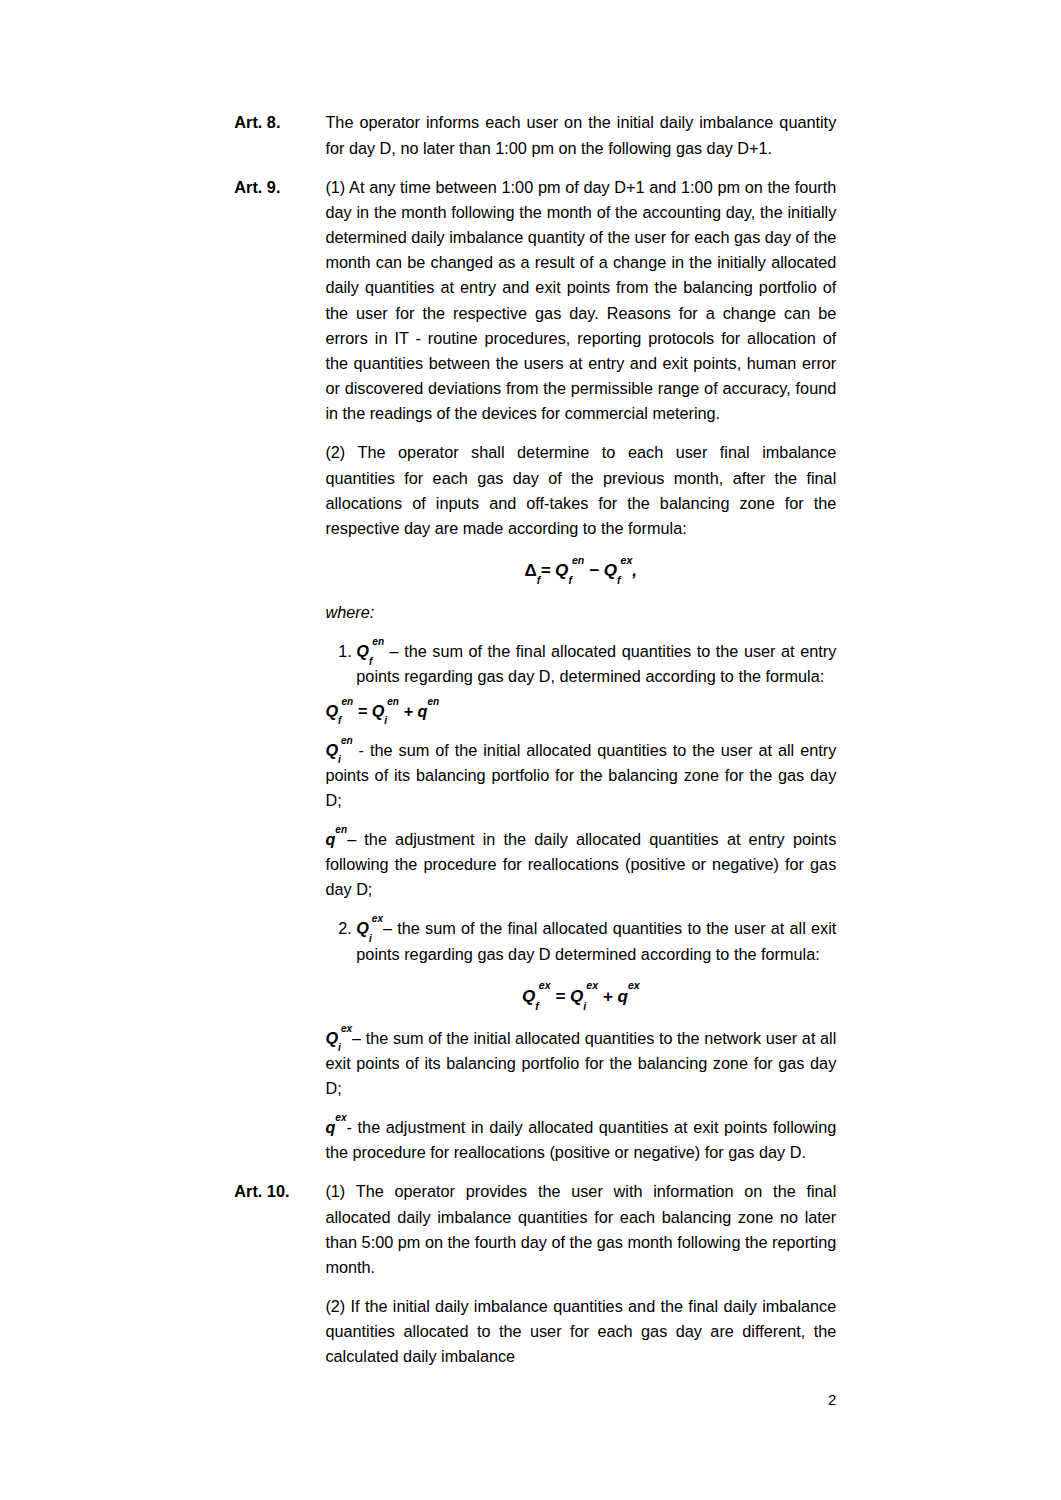Art. 8.
The operator informs each user on the initial daily imbalance quantity for day D, no later than 1:00 pm on the following gas day D+1.
Art. 9.
(1) At any time between 1:00 pm of day D+1 and 1:00 pm on the fourth day in the month following the month of the accounting day, the initially determined daily imbalance quantity of the user for each gas day of the month can be changed as a result of a change in the initially allocated daily quantities at entry and exit points from the balancing portfolio of the user for the respective gas day. Reasons for a change can be errors in IT - routine procedures, reporting protocols for allocation of the quantities between the users at entry and exit points, human error or discovered deviations from the permissible range of accuracy, found in the readings of the devices for commercial metering.
(2) The operator shall determine to each user final imbalance quantities for each gas day of the previous month, after the final allocations of inputs and off-takes for the balancing zone for the respective day are made according to the formula:
Δf= Qfen − Qfex,
where:
Qfen – the sum of the final allocated quantities to the user at entry points regarding gas day D, determined according to the formula:
Qfen = Qien + qen
Qien - the sum of the initial allocated quantities to the user at all entry points of its balancing portfolio for the balancing zone for the gas day D;
qen– the adjustment in the daily allocated quantities at entry points following the procedure for reallocations (positive or negative) for gas day D;
Qiex– the sum of the final allocated quantities to the user at all exit points regarding gas day D determined according to the formula:
Qfex = Qiex + qex
Qiex– the sum of the initial allocated quantities to the network user at all exit points of its balancing portfolio for the balancing zone for gas day D;
qex- the adjustment in daily allocated quantities at exit points following the procedure for reallocations (positive or negative) for gas day D.
Art. 10.
(1) The operator provides the user with information on the final allocated daily imbalance quantities for each balancing zone no later than 5:00 pm on the fourth day of the gas month following the reporting month.
(2) If the initial daily imbalance quantities and the final daily imbalance quantities allocated to the user for each gas day are different, the calculated daily imbalance
2